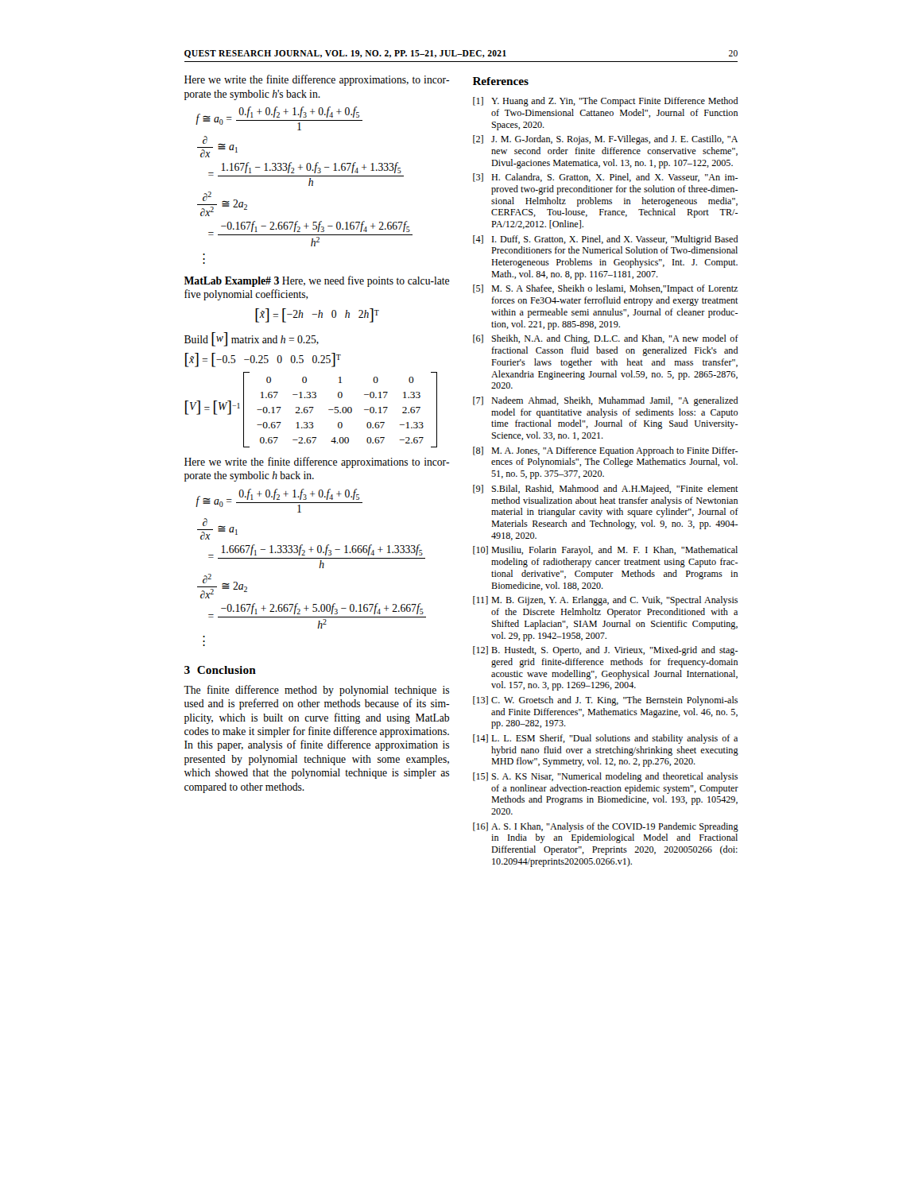Quest Research Journal, Vol. 19, No. 2, pp. 15–21, Jul–Dec, 2021 20
Here we write the finite difference approximations, to incorporate the symbolic h's back in.
f ≅ a 0 = 0.f 1 + 0.f 2 + 1.f 3 + 0.f 4 + 0.f 5 1 ∂ ∂x ≅ a 1 = 1.167f 1 − 1.333f 2 + 0.f 3 − 1.67f 4 + 1.333f 5 h ∂2 ∂x 2 ≅ 2a 2 = −0.167f 1 − 2.667f 2 + 5f 3 − 0.167f 4 + 2.667f 5 h 2 ⋮
MatLab Example# 3 Here, we need five points to calcu-late five polynomial coefficients,
[x̃] = [−2h −h 0 h 2h] T
Build [w] matrix and h = 0.25,
[x̃] = [−0.5 −0.25 0 0.5 0.25] T [V] = [W]−1
| 0 | 0 | 1 | 0 | 0 |
| 1.67 | −1.33 | 0 | −0.17 | 1.33 |
| −0.17 | 2.67 | −5.00 | −0.17 | 2.67 |
| −0.67 | 1.33 | 0 | 0.67 | −1.33 |
| 0.67 | −2.67 | 4.00 | 0.67 | −2.67 |
Here we write the finite difference approximations to incorporate the symbolic h back in.
f ≅ a 0 = 0.f 1 + 0.f 2 + 1.f 3 + 0.f 4 + 0.f 5 1 ∂ ∂x ≅ a 1 = 1.6667f 1 − 1.3333f 2 + 0.f 3 − 1.666f 4 + 1.3333f 5 h ∂2 ∂x 2 ≅ 2a 2 = −0.167f 1 + 2.667f 2 + 5.00f 3 − 0.167f 4 + 2.667f 5 h 2 ⋮
3 Conclusion
The finite difference method by polynomial technique is used and is preferred on other methods because of its simplicity, which is built on curve fitting and using MatLab codes to make it simpler for finite difference approximations. In this paper, analysis of finite difference approximation is presented by polynomial technique with some examples, which showed that the polynomial technique is simpler as compared to other methods.
References
Y. Huang and Z. Yin, "The Compact Finite Difference Method of Two-Dimensional Cattaneo Model", Journal of Function Spaces, 2020.
J. M. G-Jordan, S. Rojas, M. F-Villegas, and J. E. Castillo, "A new second order finite difference conservative scheme", Divul-gaciones Matematica, vol. 13, no. 1, pp. 107–122, 2005.
H. Calandra, S. Gratton, X. Pinel, and X. Vasseur, "An improved two-grid preconditioner for the solution of three-dimensional Helmholtz problems in heterogeneous media", CERFACS, Tou-louse, France, Technical Rport TR/-PA/12/2,2012. [Online].
I. Duff, S. Gratton, X. Pinel, and X. Vasseur, "Multigrid Based Preconditioners for the Numerical Solution of Two-dimensional Heterogeneous Problems in Geophysics", Int. J. Comput. Math., vol. 84, no. 8, pp. 1167–1181, 2007.
M. S. A Shafee, Sheikh o leslami, Mohsen,"Impact of Lorentz forces on Fe3O4-water ferrofluid entropy and exergy treatment within a permeable semi annulus", Journal of cleaner production, vol. 221, pp. 885-898, 2019.
Sheikh, N.A. and Ching, D.L.C. and Khan, "A new model of fractional Casson fluid based on generalized Fick's and Fourier's laws together with heat and mass transfer", Alexandria Engineering Journal vol.59, no. 5, pp. 2865-2876, 2020.
Nadeem Ahmad, Sheikh, Muhammad Jamil, "A generalized model for quantitative analysis of sediments loss: a Caputo time fractional model", Journal of King Saud University-Science, vol. 33, no. 1, 2021.
M. A. Jones, "A Difference Equation Approach to Finite Differ-ences of Polynomials", The College Mathematics Journal, vol. 51, no. 5, pp. 375–377, 2020.
S.Bilal, Rashid, Mahmood and A.H.Majeed, "Finite element method visualization about heat transfer analysis of Newtonian material in triangular cavity with square cylinder", Journal of Materials Research and Technology, vol. 9, no. 3, pp. 4904-4918, 2020.
Musiliu, Folarin Farayol, and M. F. I Khan, "Mathematical modeling of radiotherapy cancer treatment using Caputo fractional derivative", Computer Methods and Programs in Biomedicine, vol. 188, 2020.
M. B. Gijzen, Y. A. Erlangga, and C. Vuik, "Spectral Analysis of the Discrete Helmholtz Operator Preconditioned with a Shifted Laplacian", SIAM Journal on Scientific Computing, vol. 29, pp. 1942–1958, 2007.
B. Hustedt, S. Operto, and J. Virieux, "Mixed-grid and staggered grid finite-difference methods for frequency-domain acoustic wave modelling", Geophysical Journal International, vol. 157, no. 3, pp. 1269–1296, 2004.
C. W. Groetsch and J. T. King, "The Bernstein Polynomi-als and Finite Differences", Mathematics Magazine, vol. 46, no. 5, pp. 280–282, 1973.
L. L. ESM Sherif, "Dual solutions and stability analysis of a hybrid nano fluid over a stretching/shrinking sheet executing MHD flow", Symmetry, vol. 12, no. 2, pp.276, 2020.
S. A. KS Nisar, "Numerical modeling and theoretical analysis of a nonlinear advection-reaction epidemic system", Computer Methods and Programs in Biomedicine, vol. 193, pp. 105429, 2020.
A. S. I Khan, "Analysis of the COVID-19 Pandemic Spreading in India by an Epidemiological Model and Fractional Differential Operator", Preprints 2020, 2020050266 (doi: 10.20944/preprints202005.0266.v1).